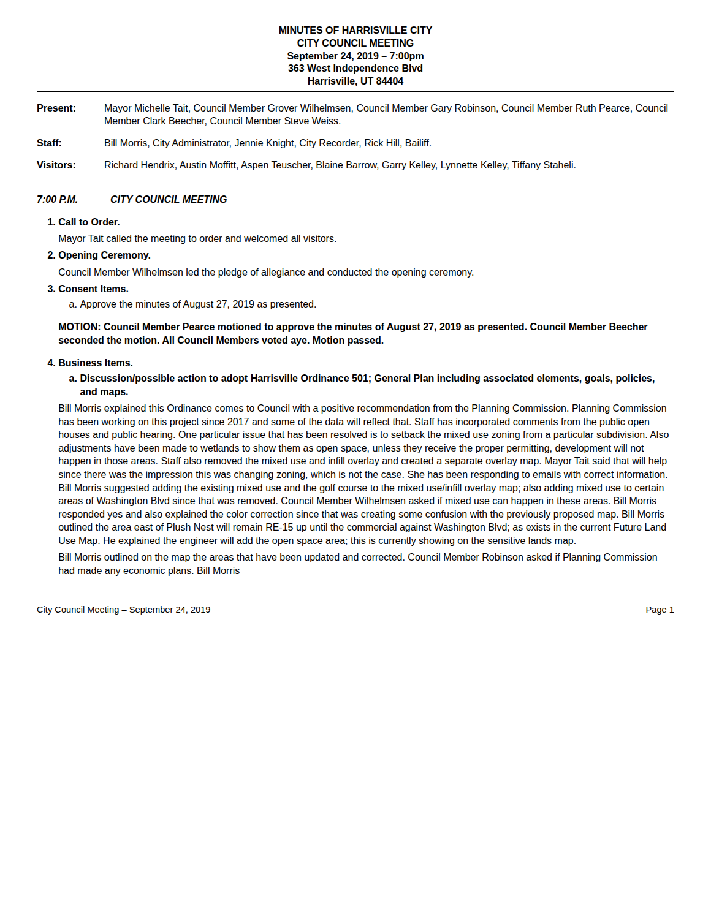MINUTES OF HARRISVILLE CITY
CITY COUNCIL MEETING
September 24, 2019 – 7:00pm
363 West Independence Blvd
Harrisville, UT 84404
| Present: | Mayor Michelle Tait, Council Member Grover Wilhelmsen, Council Member Gary Robinson, Council Member Ruth Pearce, Council Member Clark Beecher, Council Member Steve Weiss. |
| Staff: | Bill Morris, City Administrator, Jennie Knight, City Recorder, Rick Hill, Bailiff. |
| Visitors: | Richard Hendrix, Austin Moffitt, Aspen Teuscher, Blaine Barrow, Garry Kelley, Lynnette Kelley, Tiffany Staheli. |
7:00 P.M. CITY COUNCIL MEETING
Call to Order.
Mayor Tait called the meeting to order and welcomed all visitors.
Opening Ceremony.
Council Member Wilhelmsen led the pledge of allegiance and conducted the opening ceremony.
Consent Items.
Approve the minutes of August 27, 2019 as presented.
MOTION: Council Member Pearce motioned to approve the minutes of August 27, 2019 as presented. Council Member Beecher seconded the motion. All Council Members voted aye. Motion passed.
Business Items.
Discussion/possible action to adopt Harrisville Ordinance 501; General Plan including associated elements, goals, policies, and maps.
Bill Morris explained this Ordinance comes to Council with a positive recommendation from the Planning Commission. Planning Commission has been working on this project since 2017 and some of the data will reflect that. Staff has incorporated comments from the public open houses and public hearing. One particular issue that has been resolved is to setback the mixed use zoning from a particular subdivision. Also adjustments have been made to wetlands to show them as open space, unless they receive the proper permitting, development will not happen in those areas. Staff also removed the mixed use and infill overlay and created a separate overlay map. Mayor Tait said that will help since there was the impression this was changing zoning, which is not the case. She has been responding to emails with correct information. Bill Morris suggested adding the existing mixed use and the golf course to the mixed use/infill overlay map; also adding mixed use to certain areas of Washington Blvd since that was removed. Council Member Wilhelmsen asked if mixed use can happen in these areas. Bill Morris responded yes and also explained the color correction since that was creating some confusion with the previously proposed map. Bill Morris outlined the area east of Plush Nest will remain RE-15 up until the commercial against Washington Blvd; as exists in the current Future Land Use Map. He explained the engineer will add the open space area; this is currently showing on the sensitive lands map.
Bill Morris outlined on the map the areas that have been updated and corrected. Council Member Robinson asked if Planning Commission had made any economic plans. Bill Morris
City Council Meeting – September 24, 2019 Page 1